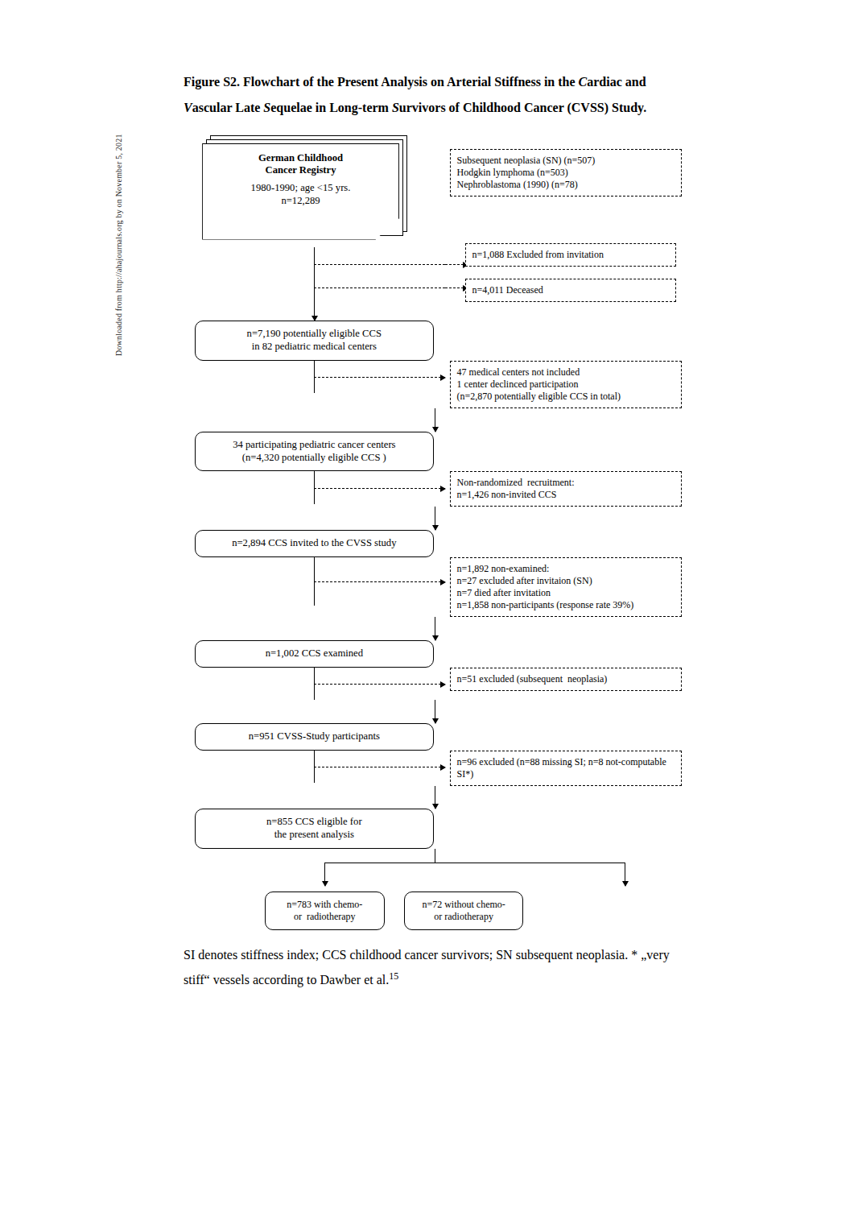Downloaded from http://ahajournals.org by on November 5, 2021
Figure S2. Flowchart of the Present Analysis on Arterial Stiffness in the Cardiac and Vascular Late Sequelae in Long-term Survivors of Childhood Cancer (CVSS) Study.
German Childhood Cancer Registry
1980-1990; age <15 yrs.
n=12,289
Subsequent neoplasia (SN) (n=507)
Hodgkin lymphoma (n=503)
Nephroblastoma (1990) (n=78)
n=1,088 Excluded from invitation
n=4,011 Deceased
n=7,190 potentially eligible CCS
in 82 pediatric medical centers
47 medical centers not included
1 center declinced participation
(n=2,870 potentially eligible CCS in total)
34 participating pediatric cancer centers
(n=4,320 potentially eligible CCS )
Non-randomized recruitment:
n=1,426 non-invited CCS
n=2,894 CCS invited to the CVSS study
n=1,892 non-examined:
n=27 excluded after invitaion (SN)
n=7 died after invitation
n=1,858 non-participants (response rate 39%)
n=1,002 CCS examined
n=51 excluded (subsequent neoplasia)
n=951 CVSS-Study participants
n=96 excluded (n=88 missing SI; n=8 not-computable SI*)
n=855 CCS eligible for
the present analysis
n=783 with chemo-
or radiotherapy
n=72 without chemo-
or radiotherapy
SI denotes stiffness index; CCS childhood cancer survivors; SN subsequent neoplasia. * „very stiff“ vessels according to Dawber et al.15